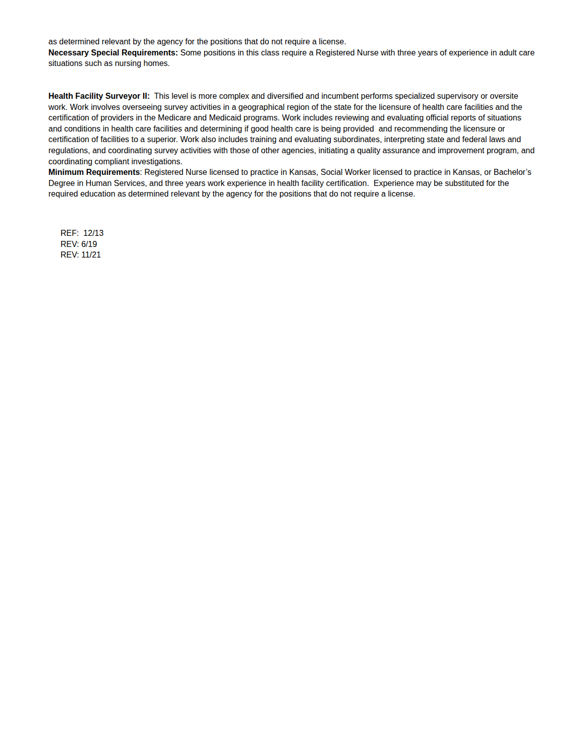as determined relevant by the agency for the positions that do not require a license.
Necessary Special Requirements: Some positions in this class require a Registered Nurse with three years of experience in adult care situations such as nursing homes.
Health Facility Surveyor II: This level is more complex and diversified and incumbent performs specialized supervisory or oversite work. Work involves overseeing survey activities in a geographical region of the state for the licensure of health care facilities and the certification of providers in the Medicare and Medicaid programs. Work includes reviewing and evaluating official reports of situations and conditions in health care facilities and determining if good health care is being provided and recommending the licensure or certification of facilities to a superior. Work also includes training and evaluating subordinates, interpreting state and federal laws and regulations, and coordinating survey activities with those of other agencies, initiating a quality assurance and improvement program, and coordinating compliant investigations.
Minimum Requirements: Registered Nurse licensed to practice in Kansas, Social Worker licensed to practice in Kansas, or Bachelor’s Degree in Human Services, and three years work experience in health facility certification. Experience may be substituted for the required education as determined relevant by the agency for the positions that do not require a license.
REF: 12/13
REV: 6/19
REV: 11/21